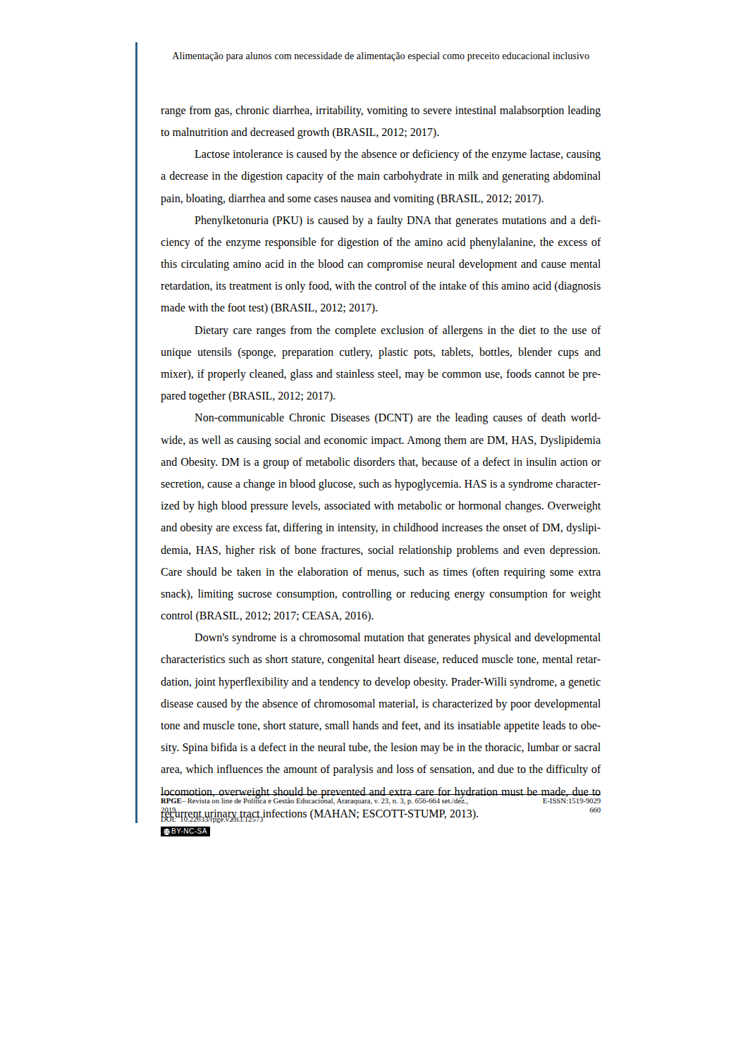Alimentação para alunos com necessidade de alimentação especial como preceito educacional inclusivo
range from gas, chronic diarrhea, irritability, vomiting to severe intestinal malabsorption leading to malnutrition and decreased growth (BRASIL, 2012; 2017).
Lactose intolerance is caused by the absence or deficiency of the enzyme lactase, causing a decrease in the digestion capacity of the main carbohydrate in milk and generating abdominal pain, bloating, diarrhea and some cases nausea and vomiting (BRASIL, 2012; 2017).
Phenylketonuria (PKU) is caused by a faulty DNA that generates mutations and a deficiency of the enzyme responsible for digestion of the amino acid phenylalanine, the excess of this circulating amino acid in the blood can compromise neural development and cause mental retardation, its treatment is only food, with the control of the intake of this amino acid (diagnosis made with the foot test) (BRASIL, 2012; 2017).
Dietary care ranges from the complete exclusion of allergens in the diet to the use of unique utensils (sponge, preparation cutlery, plastic pots, tablets, bottles, blender cups and mixer), if properly cleaned, glass and stainless steel, may be common use, foods cannot be prepared together (BRASIL, 2012; 2017).
Non-communicable Chronic Diseases (DCNT) are the leading causes of death worldwide, as well as causing social and economic impact. Among them are DM, HAS, Dyslipidemia and Obesity. DM is a group of metabolic disorders that, because of a defect in insulin action or secretion, cause a change in blood glucose, such as hypoglycemia. HAS is a syndrome characterized by high blood pressure levels, associated with metabolic or hormonal changes. Overweight and obesity are excess fat, differing in intensity, in childhood increases the onset of DM, dyslipidemia, HAS, higher risk of bone fractures, social relationship problems and even depression. Care should be taken in the elaboration of menus, such as times (often requiring some extra snack), limiting sucrose consumption, controlling or reducing energy consumption for weight control (BRASIL, 2012; 2017; CEASA, 2016).
Down's syndrome is a chromosomal mutation that generates physical and developmental characteristics such as short stature, congenital heart disease, reduced muscle tone, mental retardation, joint hyperflexibility and a tendency to develop obesity. Prader-Willi syndrome, a genetic disease caused by the absence of chromosomal material, is characterized by poor developmental tone and muscle tone, short stature, small hands and feet, and its insatiable appetite leads to obesity. Spina bifida is a defect in the neural tube, the lesion may be in the thoracic, lumbar or sacral area, which influences the amount of paralysis and loss of sensation, and due to the difficulty of locomotion, overweight should be prevented and extra care for hydration must be made, due to recurrent urinary tract infections (MAHAN; ESCOTT-STUMP, 2013).
RPGE– Revista on line de Política e Gestão Educacional, Araraquara, v. 23, n. 3, p. 656-664 set./dez., 2019.
DOI: 10.22633/rpge.v23i3.12573
E-ISSN:1519-9029
660
cc BY-NC-SA